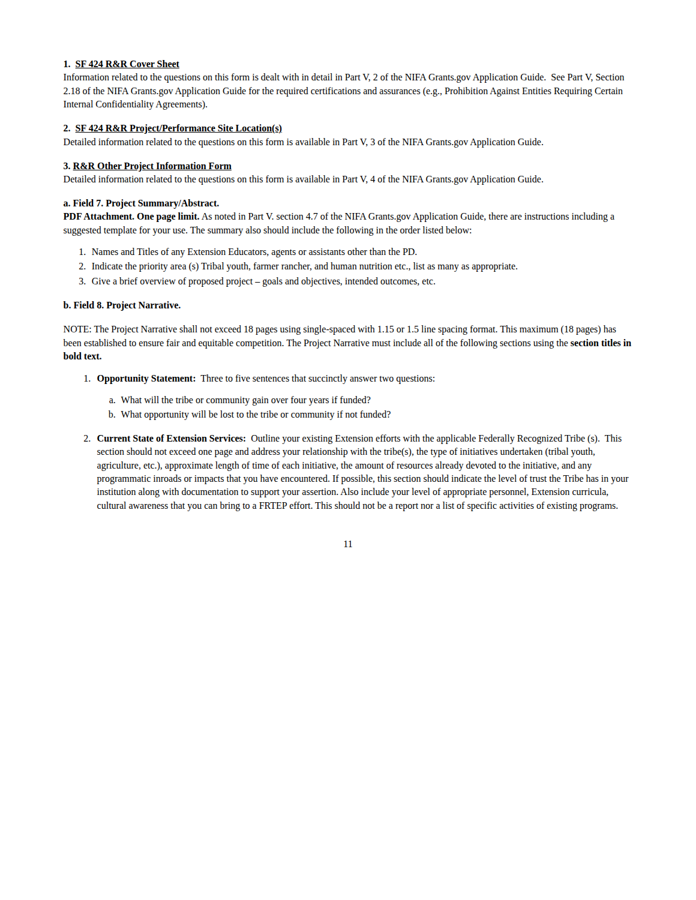1. SF 424 R&R Cover Sheet
Information related to the questions on this form is dealt with in detail in Part V, 2 of the NIFA Grants.gov Application Guide. See Part V, Section 2.18 of the NIFA Grants.gov Application Guide for the required certifications and assurances (e.g., Prohibition Against Entities Requiring Certain Internal Confidentiality Agreements).
2. SF 424 R&R Project/Performance Site Location(s)
Detailed information related to the questions on this form is available in Part V, 3 of the NIFA Grants.gov Application Guide.
3. R&R Other Project Information Form
Detailed information related to the questions on this form is available in Part V, 4 of the NIFA Grants.gov Application Guide.
a. Field 7. Project Summary/Abstract.
PDF Attachment. One page limit. As noted in Part V. section 4.7 of the NIFA Grants.gov Application Guide, there are instructions including a suggested template for your use. The summary also should include the following in the order listed below:
Names and Titles of any Extension Educators, agents or assistants other than the PD.
Indicate the priority area (s) Tribal youth, farmer rancher, and human nutrition etc., list as many as appropriate.
Give a brief overview of proposed project – goals and objectives, intended outcomes, etc.
b. Field 8. Project Narrative.
NOTE: The Project Narrative shall not exceed 18 pages using single-spaced with 1.15 or 1.5 line spacing format. This maximum (18 pages) has been established to ensure fair and equitable competition. The Project Narrative must include all of the following sections using the section titles in bold text.
Opportunity Statement: Three to five sentences that succinctly answer two questions:
What will the tribe or community gain over four years if funded?
What opportunity will be lost to the tribe or community if not funded?
Current State of Extension Services: Outline your existing Extension efforts with the applicable Federally Recognized Tribe (s). This section should not exceed one page and address your relationship with the tribe(s), the type of initiatives undertaken (tribal youth, agriculture, etc.), approximate length of time of each initiative, the amount of resources already devoted to the initiative, and any programmatic inroads or impacts that you have encountered. If possible, this section should indicate the level of trust the Tribe has in your institution along with documentation to support your assertion. Also include your level of appropriate personnel, Extension curricula, cultural awareness that you can bring to a FRTEP effort. This should not be a report nor a list of specific activities of existing programs.
11